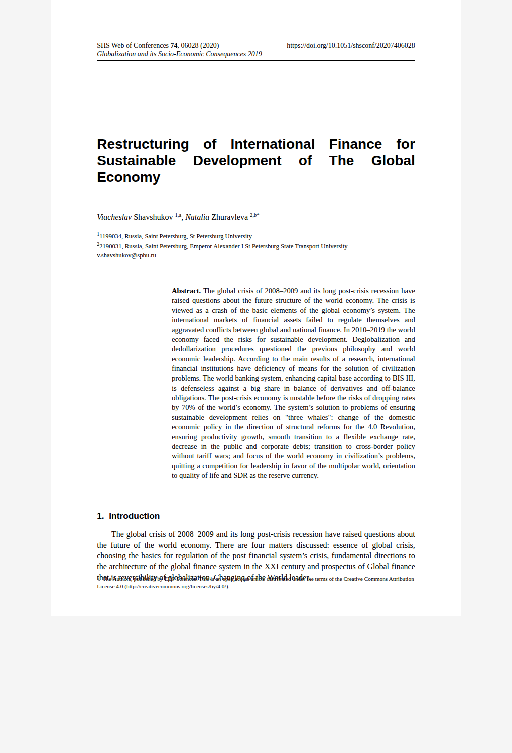SHS Web of Conferences 74, 06028 (2020)
https://doi.org/10.1051/shsconf/20207406028
Globalization and its Socio-Economic Consequences 2019
Restructuring of International Finance for Sustainable Development of The Global Economy
Viacheslav Shavshukov 1,a, Natalia Zhuravleva 2,b*
11199034, Russia, Saint Petersburg, St Petersburg University
22190031, Russia, Saint Petersburg, Emperor Alexander I St Petersburg State Transport University
v.shavshukov@spbu.ru
Abstract. The global crisis of 2008–2009 and its long post-crisis recession have raised questions about the future structure of the world economy. The crisis is viewed as a crash of the basic elements of the global economy’s system. The international markets of financial assets failed to regulate themselves and aggravated conflicts between global and national finance. In 2010–2019 the world economy faced the risks for sustainable development. Deglobalization and dedollarization procedures questioned the previous philosophy and world economic leadership. According to the main results of a research, international financial institutions have deficiency of means for the solution of civilization problems. The world banking system, enhancing capital base according to BIS III, is defenseless against a big share in balance of derivatives and off-balance obligations. The post-crisis economy is unstable before the risks of dropping rates by 70% of the world’s economy. The system’s solution to problems of ensuring sustainable development relies on "three whales": change of the domestic economic policy in the direction of structural reforms for the 4.0 Revolution, ensuring productivity growth, smooth transition to a flexible exchange rate, decrease in the public and corporate debts; transition to cross-border policy without tariff wars; and focus of the world economy in civilization’s problems, quitting a competition for leadership in favor of the multipolar world, orientation to quality of life and SDR as the reserve currency.
1. Introduction
The global crisis of 2008–2009 and its long post-crisis recession have raised questions about the future of the world economy. There are four matters discussed: essence of global crisis, choosing the basics for regulation of the post financial system’s crisis, fundamental directions to the architecture of the global finance system in the XXI century and prospectus of Global finance that is reversibility of globalization. Changing of the World leader.
© The Authors, published by EDP Sciences. This is an open access article distributed under the terms of the Creative Commons Attribution License 4.0 (http://creativecommons.org/licenses/by/4.0/).